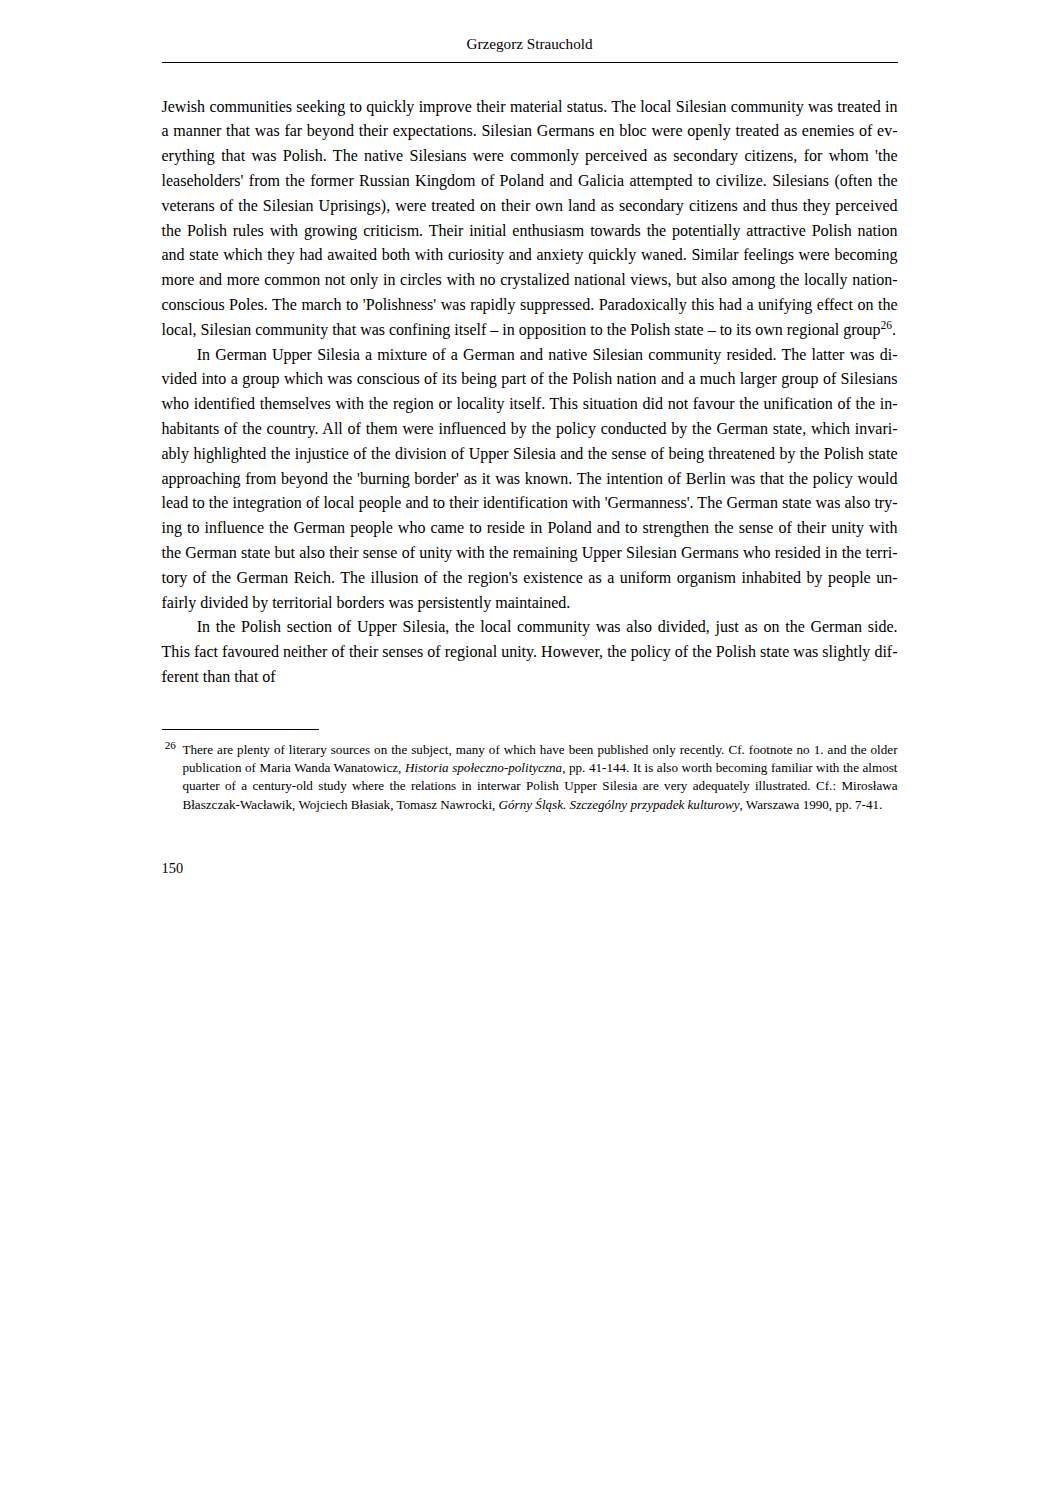Grzegorz Strauchold
Jewish communities seeking to quickly improve their material status. The local Silesian community was treated in a manner that was far beyond their expectations. Silesian Germans en bloc were openly treated as enemies of everything that was Polish. The native Silesians were commonly perceived as secondary citizens, for whom 'the leaseholders' from the former Russian Kingdom of Poland and Galicia attempted to civilize. Silesians (often the veterans of the Silesian Uprisings), were treated on their own land as secondary citizens and thus they perceived the Polish rules with growing criticism. Their initial enthusiasm towards the potentially attractive Polish nation and state which they had awaited both with curiosity and anxiety quickly waned. Similar feelings were becoming more and more common not only in circles with no crystalized national views, but also among the locally nation-conscious Poles. The march to 'Polishness' was rapidly suppressed. Paradoxically this had a unifying effect on the local, Silesian community that was confining itself – in opposition to the Polish state – to its own regional group26.
In German Upper Silesia a mixture of a German and native Silesian community resided. The latter was divided into a group which was conscious of its being part of the Polish nation and a much larger group of Silesians who identified themselves with the region or locality itself. This situation did not favour the unification of the inhabitants of the country. All of them were influenced by the policy conducted by the German state, which invariably highlighted the injustice of the division of Upper Silesia and the sense of being threatened by the Polish state approaching from beyond the 'burning border' as it was known. The intention of Berlin was that the policy would lead to the integration of local people and to their identification with 'Germanness'. The German state was also trying to influence the German people who came to reside in Poland and to strengthen the sense of their unity with the German state but also their sense of unity with the remaining Upper Silesian Germans who resided in the territory of the German Reich. The illusion of the region's existence as a uniform organism inhabited by people unfairly divided by territorial borders was persistently maintained.
In the Polish section of Upper Silesia, the local community was also divided, just as on the German side. This fact favoured neither of their senses of regional unity. However, the policy of the Polish state was slightly different than that of
26 There are plenty of literary sources on the subject, many of which have been published only recently. Cf. footnote no 1. and the older publication of Maria Wanda Wanatowicz, Historia społeczno-polityczna, pp. 41-144. It is also worth becoming familiar with the almost quarter of a century-old study where the relations in interwar Polish Upper Silesia are very adequately illustrated. Cf.: Mirosława Błaszczak-Wacławik, Wojciech Błasiak, Tomasz Nawrocki, Górny Śląsk. Szczególny przypadek kulturowy, Warszawa 1990, pp. 7-41.
150